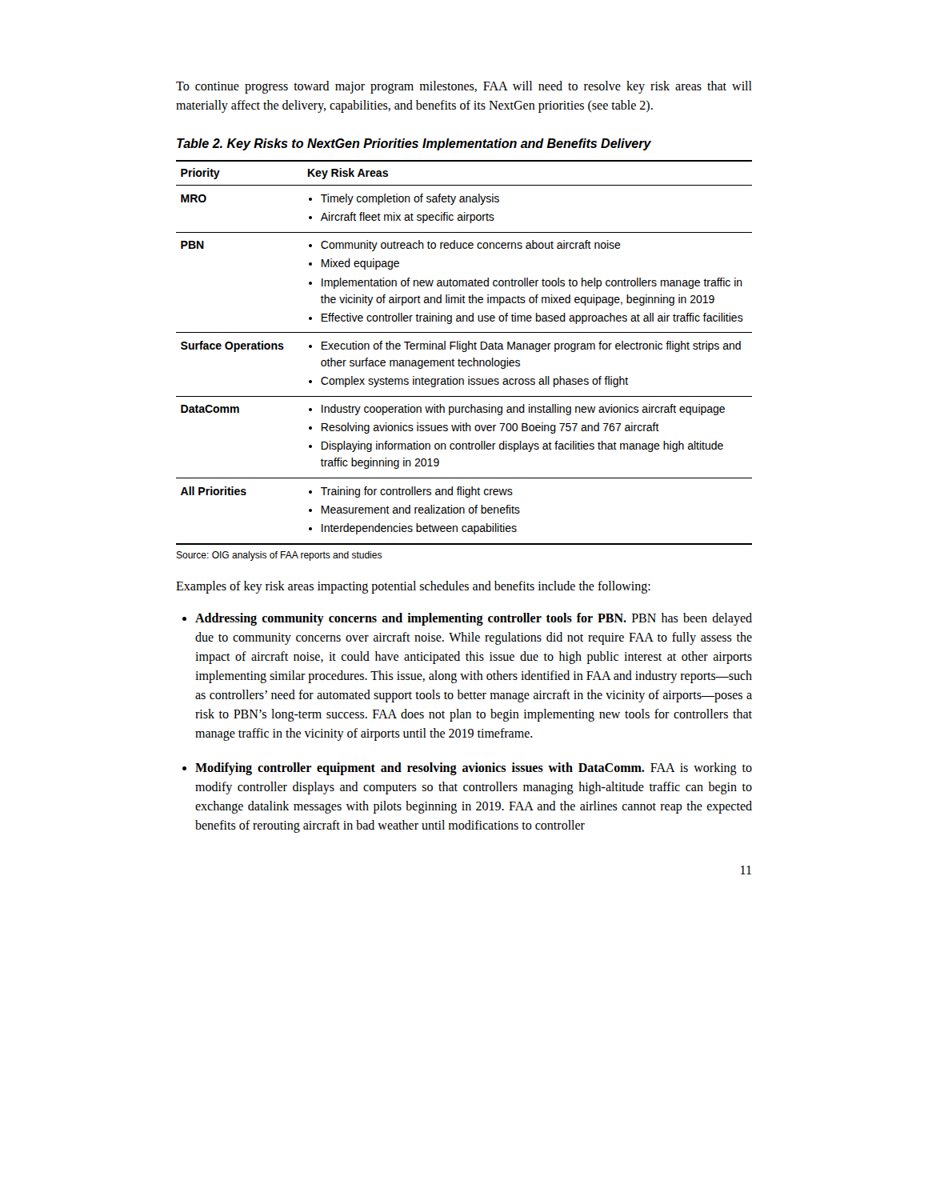To continue progress toward major program milestones, FAA will need to resolve key risk areas that will materially affect the delivery, capabilities, and benefits of its NextGen priorities (see table 2).
Table 2. Key Risks to NextGen Priorities Implementation and Benefits Delivery
| Priority | Key Risk Areas |
| --- | --- |
| MRO | Timely completion of safety analysis Aircraft fleet mix at specific airports |
| PBN | Community outreach to reduce concerns about aircraft noise Mixed equipage Implementation of new automated controller tools to help controllers manage traffic in the vicinity of airport and limit the impacts of mixed equipage, beginning in 2019 Effective controller training and use of time based approaches at all air traffic facilities |
| Surface Operations | Execution of the Terminal Flight Data Manager program for electronic flight strips and other surface management technologies Complex systems integration issues across all phases of flight |
| DataComm | Industry cooperation with purchasing and installing new avionics aircraft equipage Resolving avionics issues with over 700 Boeing 757 and 767 aircraft Displaying information on controller displays at facilities that manage high altitude traffic beginning in 2019 |
| All Priorities | Training for controllers and flight crews Measurement and realization of benefits Interdependencies between capabilities |
Source: OIG analysis of FAA reports and studies
Examples of key risk areas impacting potential schedules and benefits include the following:
Addressing community concerns and implementing controller tools for PBN. PBN has been delayed due to community concerns over aircraft noise. While regulations did not require FAA to fully assess the impact of aircraft noise, it could have anticipated this issue due to high public interest at other airports implementing similar procedures. This issue, along with others identified in FAA and industry reports—such as controllers’ need for automated support tools to better manage aircraft in the vicinity of airports—poses a risk to PBN’s long-term success. FAA does not plan to begin implementing new tools for controllers that manage traffic in the vicinity of airports until the 2019 timeframe.
Modifying controller equipment and resolving avionics issues with DataComm. FAA is working to modify controller displays and computers so that controllers managing high-altitude traffic can begin to exchange datalink messages with pilots beginning in 2019. FAA and the airlines cannot reap the expected benefits of rerouting aircraft in bad weather until modifications to controller
11